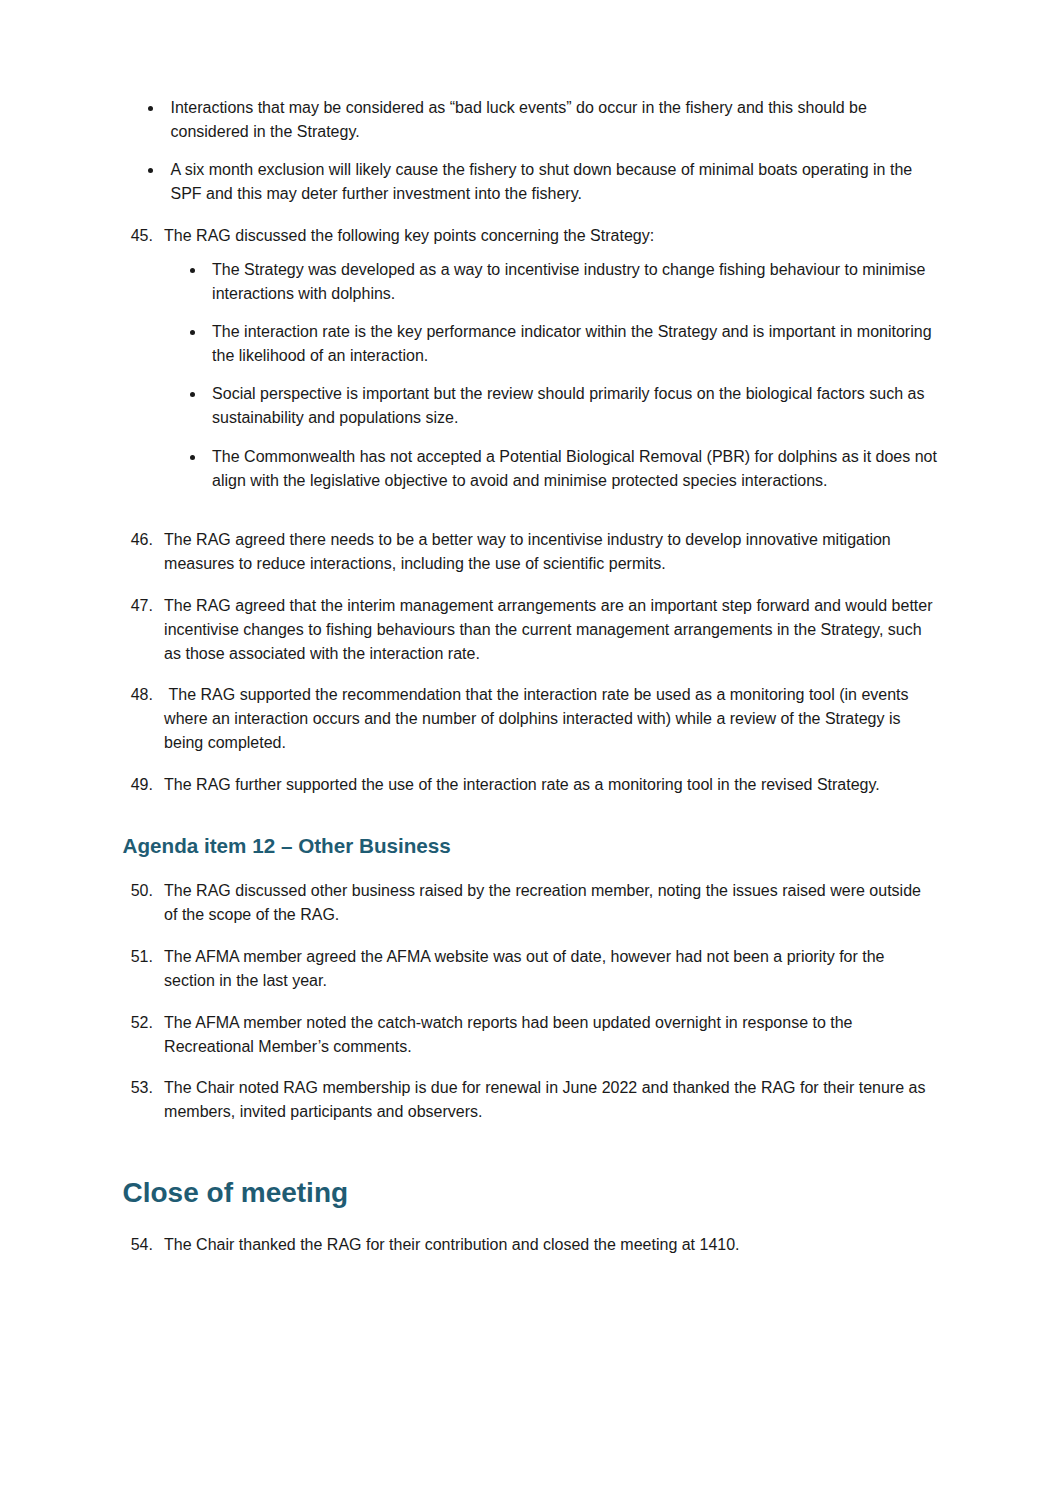Interactions that may be considered as “bad luck events” do occur in the fishery and this should be considered in the Strategy.
A six month exclusion will likely cause the fishery to shut down because of minimal boats operating in the SPF and this may deter further investment into the fishery.
45.
The RAG discussed the following key points concerning the Strategy:
The Strategy was developed as a way to incentivise industry to change fishing behaviour to minimise interactions with dolphins.
The interaction rate is the key performance indicator within the Strategy and is important in monitoring the likelihood of an interaction.
Social perspective is important but the review should primarily focus on the biological factors such as sustainability and populations size.
The Commonwealth has not accepted a Potential Biological Removal (PBR) for dolphins as it does not align with the legislative objective to avoid and minimise protected species interactions.
46.
The RAG agreed there needs to be a better way to incentivise industry to develop innovative mitigation measures to reduce interactions, including the use of scientific permits.
47.
The RAG agreed that the interim management arrangements are an important step forward and would better incentivise changes to fishing behaviours than the current management arrangements in the Strategy, such as those associated with the interaction rate.
48.
The RAG supported the recommendation that the interaction rate be used as a monitoring tool (in events where an interaction occurs and the number of dolphins interacted with) while a review of the Strategy is being completed.
49.
The RAG further supported the use of the interaction rate as a monitoring tool in the revised Strategy.
Agenda item 12 – Other Business
50.
The RAG discussed other business raised by the recreation member, noting the issues raised were outside of the scope of the RAG.
51.
The AFMA member agreed the AFMA website was out of date, however had not been a priority for the section in the last year.
52.
The AFMA member noted the catch-watch reports had been updated overnight in response to the Recreational Member’s comments.
53.
The Chair noted RAG membership is due for renewal in June 2022 and thanked the RAG for their tenure as members, invited participants and observers.
Close of meeting
54.
The Chair thanked the RAG for their contribution and closed the meeting at 1410.